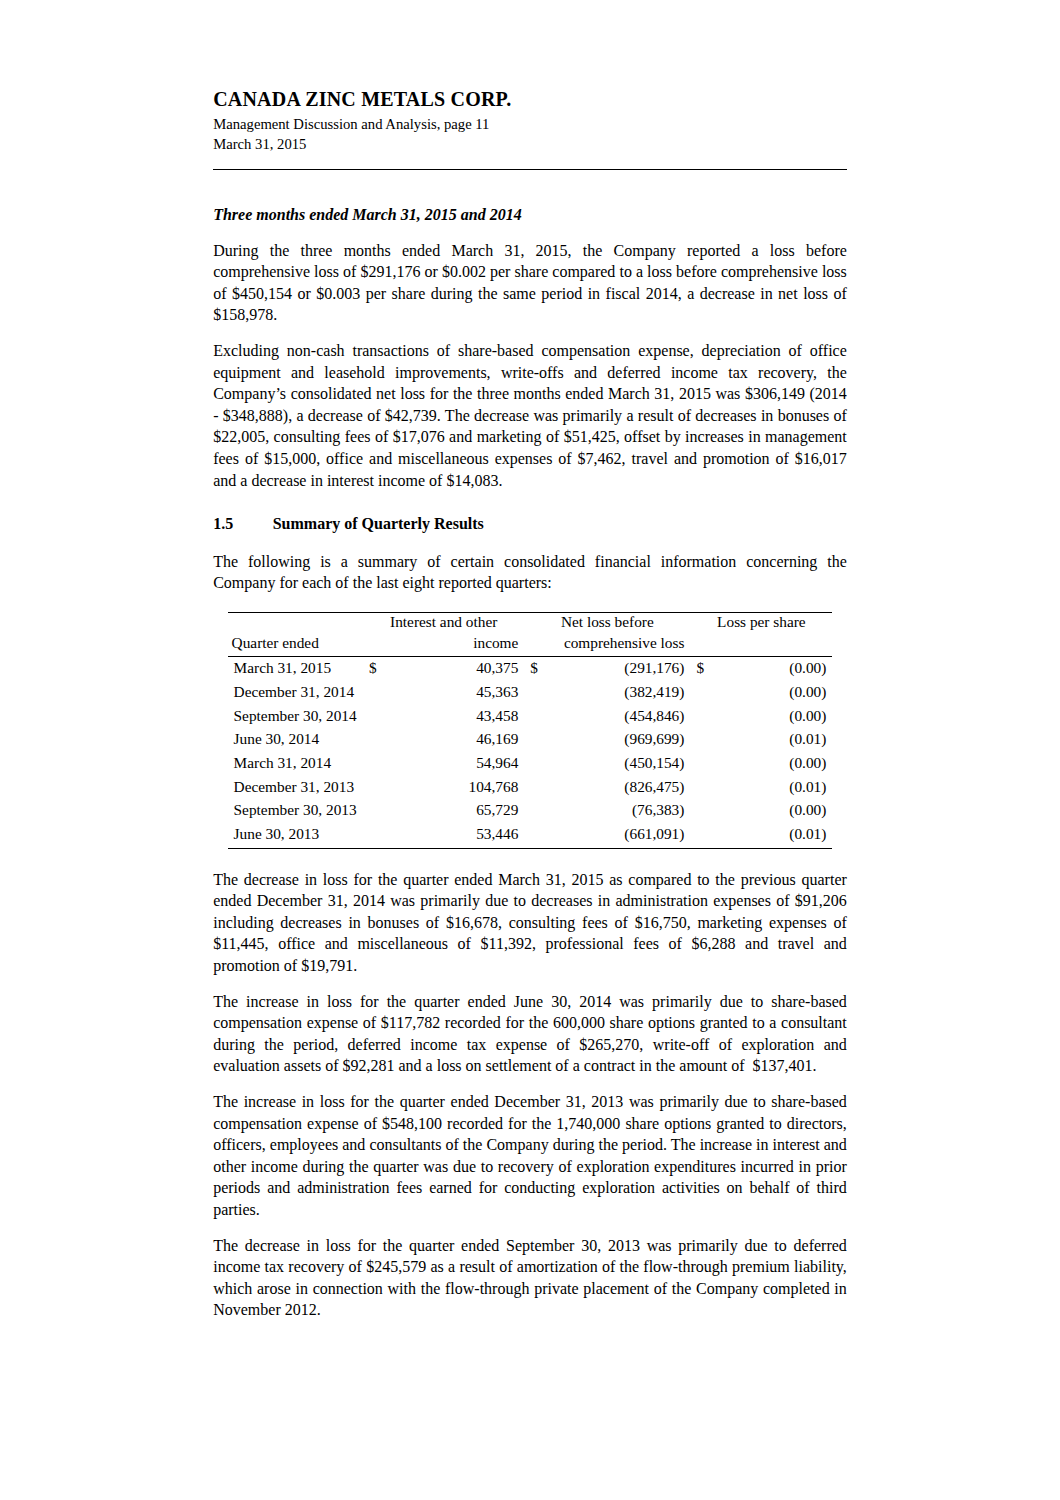CANADA ZINC METALS CORP.
Management Discussion and Analysis, page 11
March 31, 2015
Three months ended March 31, 2015 and 2014
During the three months ended March 31, 2015, the Company reported a loss before comprehensive loss of $291,176 or $0.002 per share compared to a loss before comprehensive loss of $450,154 or $0.003 per share during the same period in fiscal 2014, a decrease in net loss of $158,978.
Excluding non-cash transactions of share-based compensation expense, depreciation of office equipment and leasehold improvements, write-offs and deferred income tax recovery, the Company’s consolidated net loss for the three months ended March 31, 2015 was $306,149 (2014 - $348,888), a decrease of $42,739. The decrease was primarily a result of decreases in bonuses of $22,005, consulting fees of $17,076 and marketing of $51,425, offset by increases in management fees of $15,000, office and miscellaneous expenses of $7,462, travel and promotion of $16,017 and a decrease in interest income of $14,083.
1.5 Summary of Quarterly Results
The following is a summary of certain consolidated financial information concerning the Company for each of the last eight reported quarters:
| | Interest and other | Net loss before | Loss per share |
| --- | --- | --- | --- |
| Quarter ended | income | comprehensive loss | |
| March 31, 2015 | $ | 40,375 | $ | (291,176) | $ | (0.00) |
| December 31, 2014 | | 45,363 | | (382,419) | | (0.00) |
| September 30, 2014 | | 43,458 | | (454,846) | | (0.00) |
| June 30, 2014 | | 46,169 | | (969,699) | | (0.01) |
| March 31, 2014 | | 54,964 | | (450,154) | | (0.00) |
| December 31, 2013 | | 104,768 | | (826,475) | | (0.01) |
| September 30, 2013 | | 65,729 | | (76,383) | | (0.00) |
| June 30, 2013 | | 53,446 | | (661,091) | | (0.01) |
The decrease in loss for the quarter ended March 31, 2015 as compared to the previous quarter ended December 31, 2014 was primarily due to decreases in administration expenses of $91,206 including decreases in bonuses of $16,678, consulting fees of $16,750, marketing expenses of $11,445, office and miscellaneous of $11,392, professional fees of $6,288 and travel and promotion of $19,791.
The increase in loss for the quarter ended June 30, 2014 was primarily due to share-based compensation expense of $117,782 recorded for the 600,000 share options granted to a consultant during the period, deferred income tax expense of $265,270, write-off of exploration and evaluation assets of $92,281 and a loss on settlement of a contract in the amount of $137,401.
The increase in loss for the quarter ended December 31, 2013 was primarily due to share-based compensation expense of $548,100 recorded for the 1,740,000 share options granted to directors, officers, employees and consultants of the Company during the period. The increase in interest and other income during the quarter was due to recovery of exploration expenditures incurred in prior periods and administration fees earned for conducting exploration activities on behalf of third parties.
The decrease in loss for the quarter ended September 30, 2013 was primarily due to deferred income tax recovery of $245,579 as a result of amortization of the flow-through premium liability, which arose in connection with the flow-through private placement of the Company completed in November 2012.